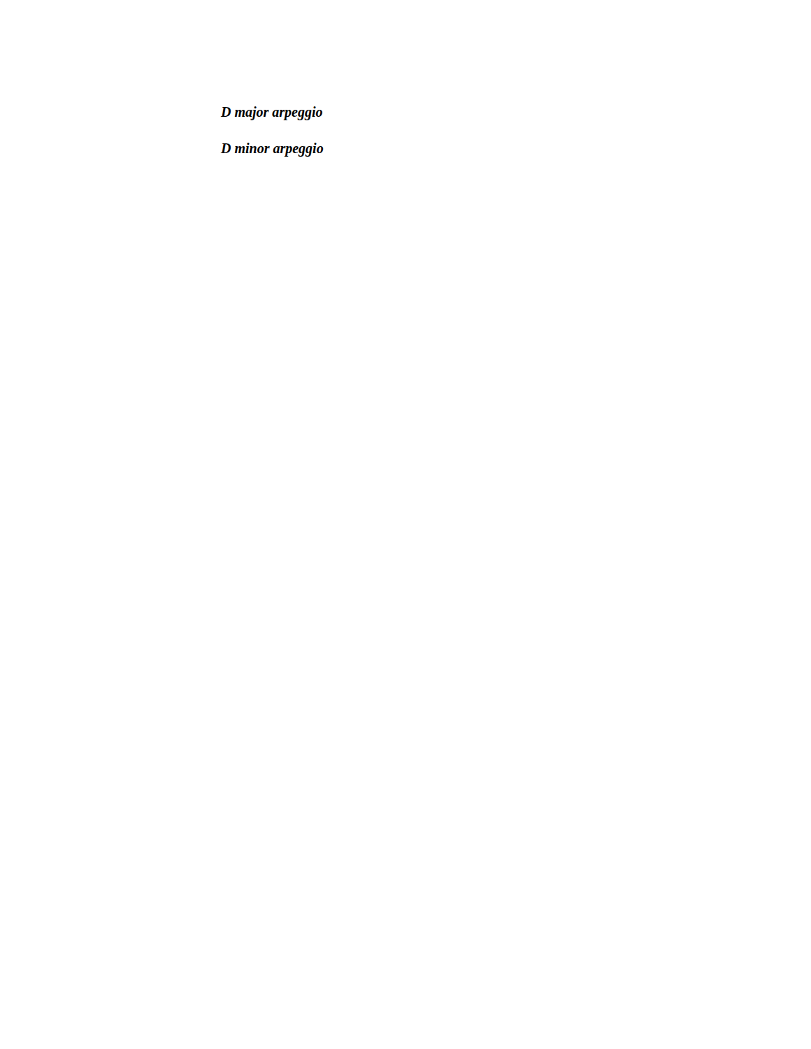D major arpeggio
D minor arpeggio